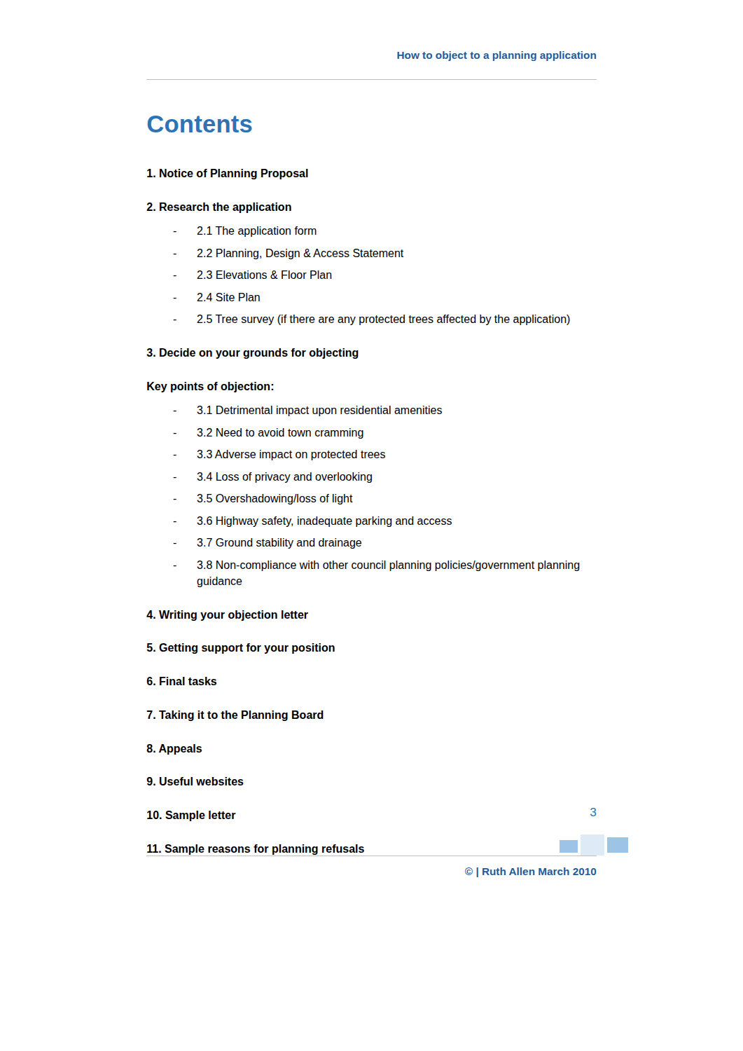How to object to a planning application
Contents
1. Notice of Planning Proposal
2. Research the application
2.1 The application form
2.2 Planning, Design & Access Statement
2.3 Elevations & Floor Plan
2.4 Site Plan
2.5 Tree survey (if there are any protected trees affected by the application)
3. Decide on your grounds for objecting
Key points of objection:
3.1 Detrimental impact upon residential amenities
3.2 Need to avoid town cramming
3.3 Adverse impact on protected trees
3.4 Loss of privacy and overlooking
3.5 Overshadowing/loss of light
3.6 Highway safety, inadequate parking and access
3.7 Ground stability and drainage
3.8 Non-compliance with other council planning policies/government planning guidance
4. Writing your objection letter
5. Getting support for your position
6. Final tasks
7. Taking it to the Planning Board
8. Appeals
9. Useful websites
10. Sample letter
11. Sample reasons for planning refusals
3
© | Ruth Allen March 2010